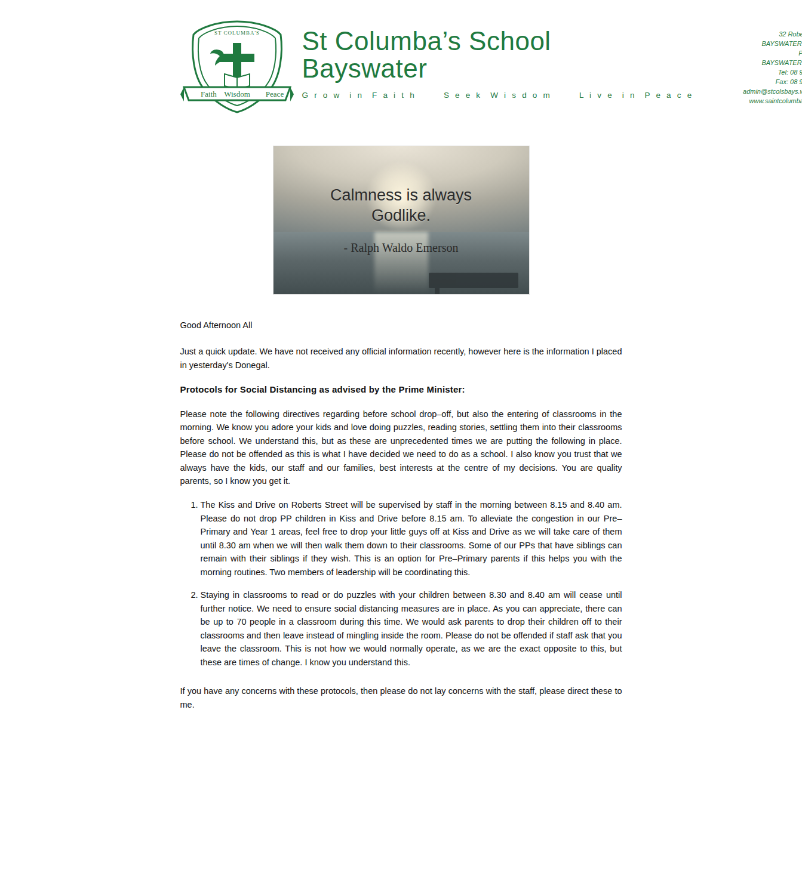ST COLUMBA'S BAYSWATER Faith Wisdom Peace
St Columba’s School Bayswater
G r o w i n F a i t h S e e k W i s d o m L i v e i n P e a c e
32 Roberts Street
BAYSWATER WA 6053
PO Box 61
BAYSWATER WA 6933
Tel: 08 9208 2700
Fax: 08 9370 3985
admin@stcolsbays.wa.edu.au
www.saintcolumbas.com.au
Calmness is always
Godlike.
- Ralph Waldo Emerson
Good Afternoon All
Just a quick update. We have not received any official information recently, however here is the information I placed in yesterday's Donegal.
Protocols for Social Distancing as advised by the Prime Minister:
Please note the following directives regarding before school drop–off, but also the entering of classrooms in the morning. We know you adore your kids and love doing puzzles, reading stories, settling them into their classrooms before school. We understand this, but as these are unprecedented times we are putting the following in place. Please do not be offended as this is what I have decided we need to do as a school. I also know you trust that we always have the kids, our staff and our families, best interests at the centre of my decisions. You are quality parents, so I know you get it.
The Kiss and Drive on Roberts Street will be supervised by staff in the morning between 8.15 and 8.40 am. Please do not drop PP children in Kiss and Drive before 8.15 am. To alleviate the congestion in our Pre–Primary and Year 1 areas, feel free to drop your little guys off at Kiss and Drive as we will take care of them until 8.30 am when we will then walk them down to their classrooms. Some of our PPs that have siblings can remain with their siblings if they wish. This is an option for Pre–Primary parents if this helps you with the morning routines. Two members of leadership will be coordinating this.
Staying in classrooms to read or do puzzles with your children between 8.30 and 8.40 am will cease until further notice. We need to ensure social distancing measures are in place. As you can appreciate, there can be up to 70 people in a classroom during this time. We would ask parents to drop their children off to their classrooms and then leave instead of mingling inside the room. Please do not be offended if staff ask that you leave the classroom. This is not how we would normally operate, as we are the exact opposite to this, but these are times of change. I know you understand this.
If you have any concerns with these protocols, then please do not lay concerns with the staff, please direct these to me.